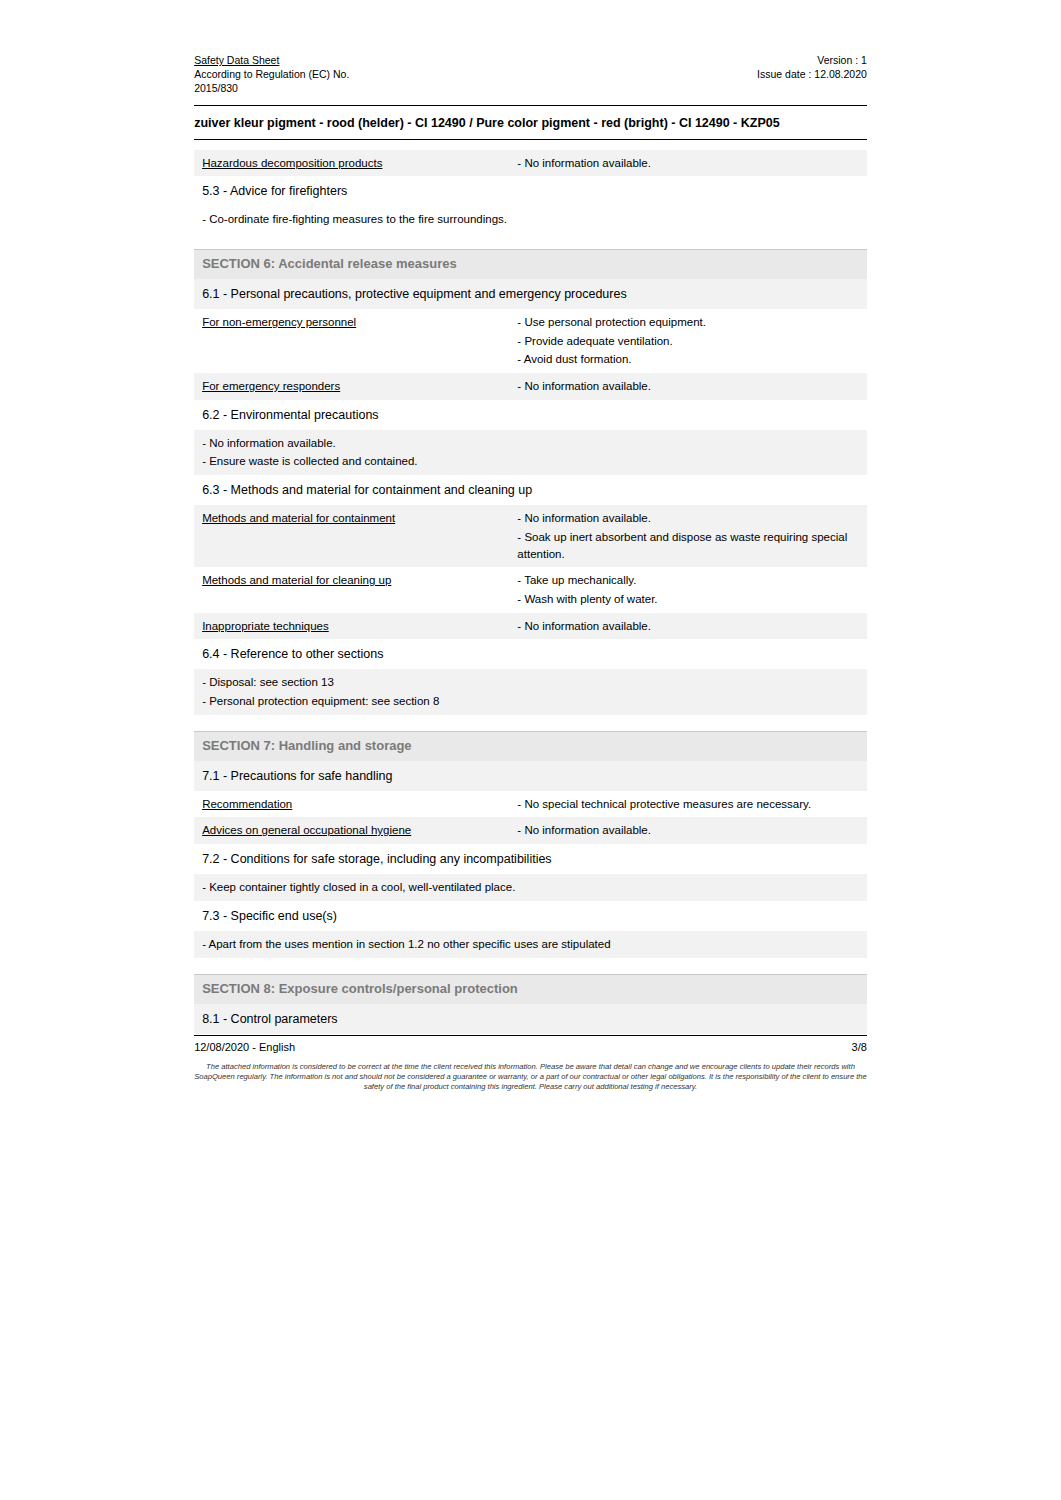Safety Data Sheet
According to Regulation (EC) No.
2015/830
Version : 1
Issue date : 12.08.2020
zuiver kleur pigment - rood (helder) - CI 12490 / Pure color pigment - red (bright) - CI 12490 - KZP05
Hazardous decomposition products
- No information available.
5.3 - Advice for firefighters
- Co-ordinate fire-fighting measures to the fire surroundings.
SECTION 6: Accidental release measures
6.1 - Personal precautions, protective equipment and emergency procedures
For non-emergency personnel
- Use personal protection equipment.
- Provide adequate ventilation.
- Avoid dust formation.
For emergency responders
- No information available.
6.2 - Environmental precautions
- No information available.
- Ensure waste is collected and contained.
6.3 - Methods and material for containment and cleaning up
Methods and material for containment
- No information available.
- Soak up inert absorbent and dispose as waste requiring special attention.
Methods and material for cleaning up
- Take up mechanically.
- Wash with plenty of water.
Inappropriate techniques
- No information available.
6.4 - Reference to other sections
- Disposal: see section 13
- Personal protection equipment: see section 8
SECTION 7: Handling and storage
7.1 - Precautions for safe handling
Recommendation
- No special technical protective measures are necessary.
Advices on general occupational hygiene
- No information available.
7.2 - Conditions for safe storage, including any incompatibilities
- Keep container tightly closed in a cool, well-ventilated place.
7.3 - Specific end use(s)
- Apart from the uses mention in section 1.2 no other specific uses are stipulated
SECTION 8: Exposure controls/personal protection
8.1 - Control parameters
12/08/2020 - English
3/8
The attached information is considered to be correct at the time the client received this information. Please be aware that detail can change and we encourage clients to update their records with SoapQueen regularly. The information is not and should not be considered a guarantee or warranty, or a part of our contractual or other legal obligations. It is the responsibility of the client to ensure the safety of the final product containing this ingredient. Please carry out additional testing if necessary.